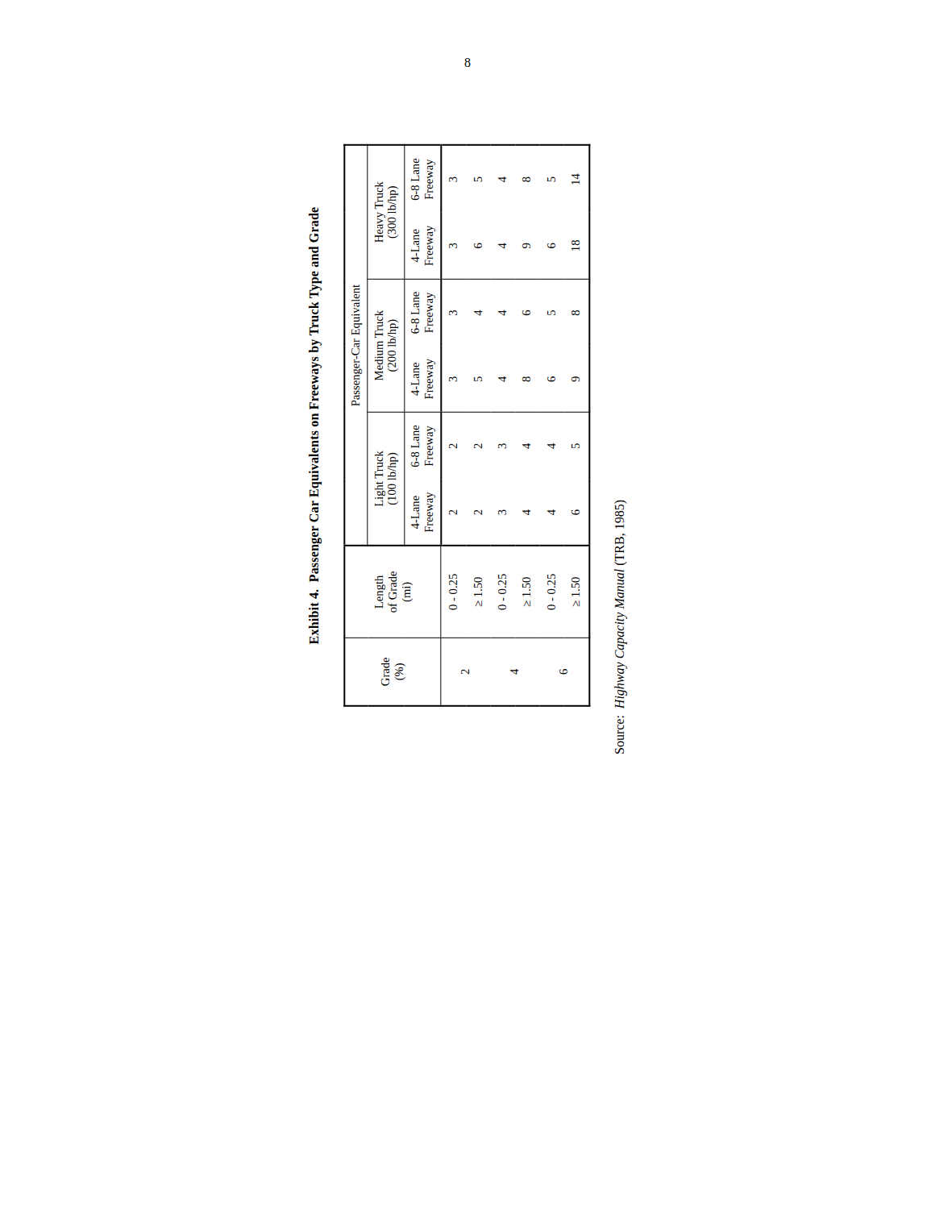8
Exhibit 4. Passenger Car Equivalents on Freeways by Truck Type and Grade
| Grade (%) | Length of Grade (mi) | Passenger-Car Equivalent |
| --- | --- | --- |
| Light Truck (100 lb/hp) | Medium Truck (200 lb/hp) | Heavy Truck (300 lb/hp) |
| 4-Lane Freeway | 6-8 Lane Freeway | 4-Lane Freeway | 6-8 Lane Freeway | 4-Lane Freeway | 6-8 Lane Freeway |
| 2 | 0 - 0.25 | 2 | 2 | 3 | 3 | 3 | 3 |
| ≥ 1.50 | 2 | 2 | 5 | 4 | 6 | 5 |
| 4 | 0 - 0.25 | 3 | 3 | 4 | 4 | 4 | 4 |
| ≥ 1.50 | 4 | 4 | 8 | 6 | 9 | 8 |
| 6 | 0 - 0.25 | 4 | 4 | 6 | 5 | 6 | 5 |
| ≥ 1.50 | 6 | 5 | 9 | 8 | 18 | 14 |
Source: Highway Capacity Manual (TRB, 1985)